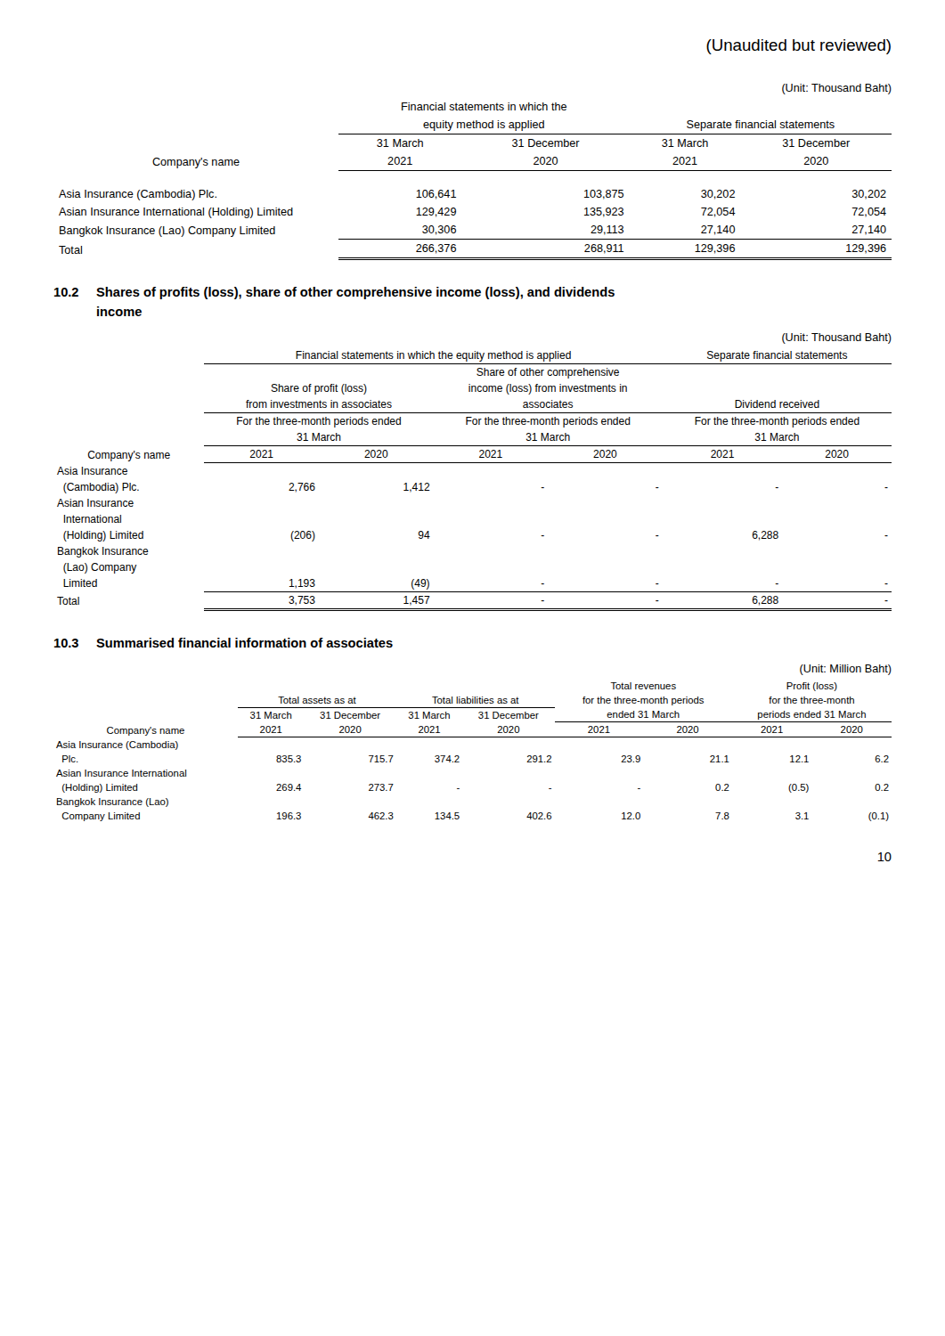(Unaudited but reviewed)
(Unit: Thousand Baht)
| | Financial statements in which the | |
| | equity method is applied | Separate financial statements |
| | 31 March | 31 December | 31 March | 31 December |
| Company's name | 2021 | 2020 | 2021 | 2020 |
| Asia Insurance (Cambodia) Plc. | 106,641 | 103,875 | 30,202 | 30,202 |
| Asian Insurance International (Holding) Limited | 129,429 | 135,923 | 72,054 | 72,054 |
| Bangkok Insurance (Lao) Company Limited | 30,306 | 29,113 | 27,140 | 27,140 |
| Total | 266,376 | 268,911 | 129,396 | 129,396 |
10.2 Shares of profits (loss), share of other comprehensive income (loss), and dividends
income
(Unit: Thousand Baht)
| | Financial statements in which the equity method is applied | Separate financial statements |
| | | Share of other comprehensive | |
| | Share of profit (loss) | income (loss) from investments in | |
| | from investments in associates | associates | Dividend received |
| | For the three-month periods ended | For the three-month periods ended | For the three-month periods ended |
| | 31 March | 31 March | 31 March |
| Company's name | 2021 | 2020 | 2021 | 2020 | 2021 | 2020 |
| Asia Insurance | | | | | | |
| (Cambodia) Plc. | 2,766 | 1,412 | - | - | - | - |
| Asian Insurance | | | | | | |
| International | | | | | | |
| (Holding) Limited | (206) | 94 | - | - | 6,288 | - |
| Bangkok Insurance | | | | | | |
| (Lao) Company | | | | | | |
| Limited | 1,193 | (49) | - | - | - | - |
| Total | 3,753 | 1,457 | - | - | 6,288 | - |
10.3 Summarised financial information of associates
(Unit: Million Baht)
| | | | Total revenues | Profit (loss) |
| | Total assets as at | Total liabilities as at | for the three-month periods | for the three-month |
| | 31 March | 31 December | 31 March | 31 December | ended 31 March | periods ended 31 March |
| Company's name | 2021 | 2020 | 2021 | 2020 | 2021 | 2020 | 2021 | 2020 |
| Asia Insurance (Cambodia) | | | | | | | | |
| Plc. | 835.3 | 715.7 | 374.2 | 291.2 | 23.9 | 21.1 | 12.1 | 6.2 |
| Asian Insurance International | | | | | | | | |
| (Holding) Limited | 269.4 | 273.7 | - | - | - | 0.2 | (0.5) | 0.2 |
| Bangkok Insurance (Lao) | | | | | | | | |
| Company Limited | 196.3 | 462.3 | 134.5 | 402.6 | 12.0 | 7.8 | 3.1 | (0.1) |
10